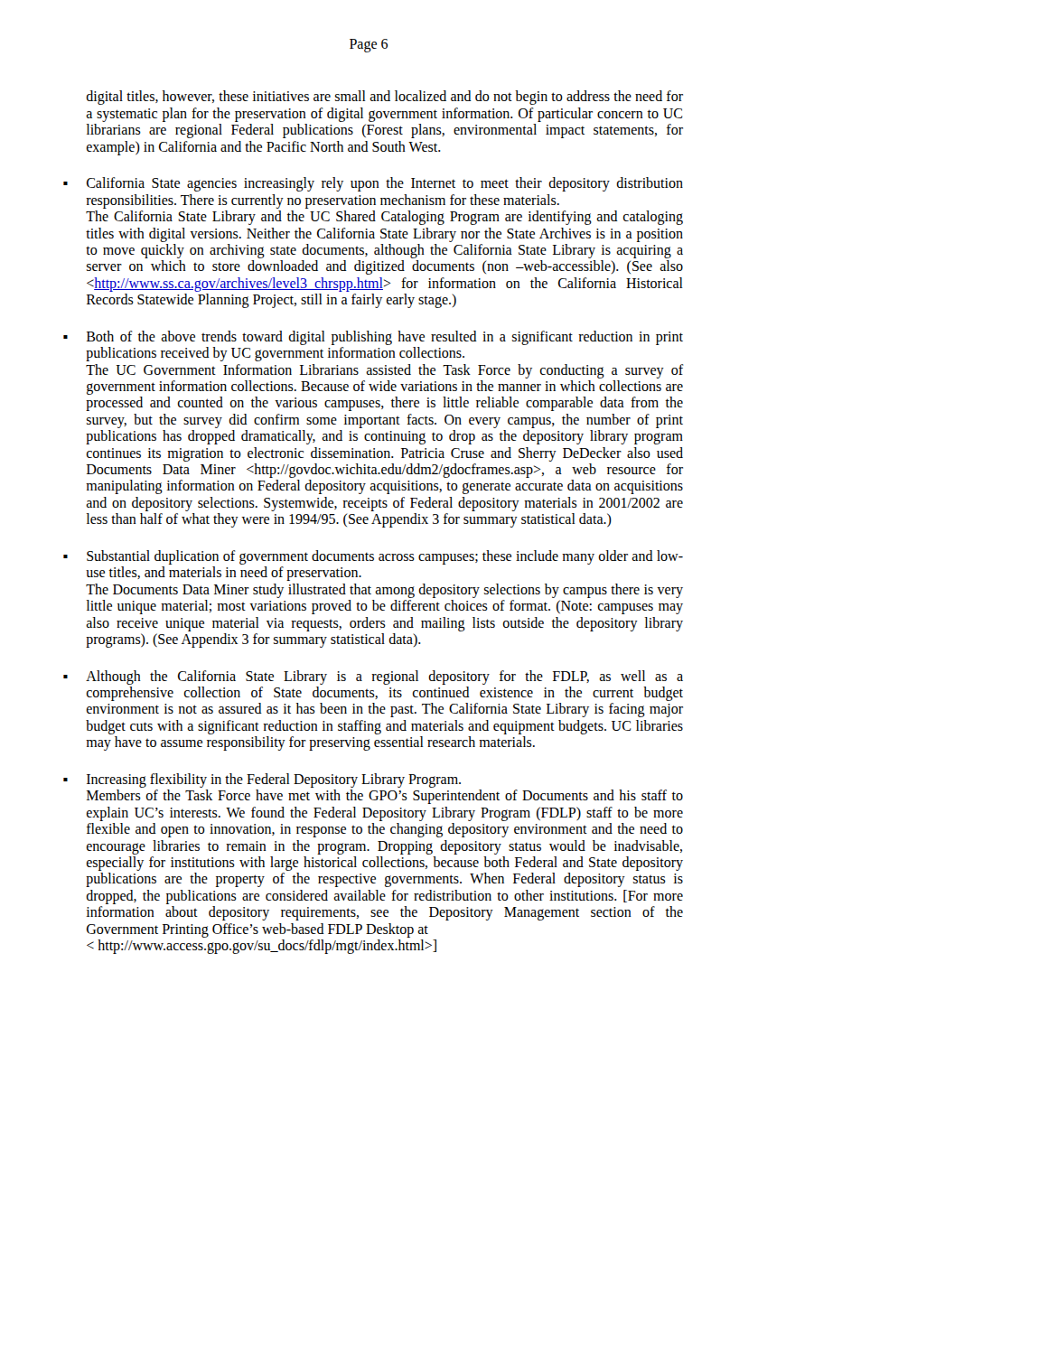Page 6
digital titles, however, these initiatives are small and localized and do not begin to address the need for a systematic plan for the preservation of digital government information. Of particular concern to UC librarians are regional Federal publications (Forest plans, environmental impact statements, for example) in California and the Pacific North and South West.
California State agencies increasingly rely upon the Internet to meet their depository distribution responsibilities. There is currently no preservation mechanism for these materials.
The California State Library and the UC Shared Cataloging Program are identifying and cataloging titles with digital versions. Neither the California State Library nor the State Archives is in a position to move quickly on archiving state documents, although the California State Library is acquiring a server on which to store downloaded and digitized documents (non –web-accessible). (See also <http://www.ss.ca.gov/archives/level3_chrspp.html> for information on the California Historical Records Statewide Planning Project, still in a fairly early stage.)
Both of the above trends toward digital publishing have resulted in a significant reduction in print publications received by UC government information collections.
The UC Government Information Librarians assisted the Task Force by conducting a survey of government information collections. Because of wide variations in the manner in which collections are processed and counted on the various campuses, there is little reliable comparable data from the survey, but the survey did confirm some important facts. On every campus, the number of print publications has dropped dramatically, and is continuing to drop as the depository library program continues its migration to electronic dissemination. Patricia Cruse and Sherry DeDecker also used Documents Data Miner <http://govdoc.wichita.edu/ddm2/gdocframes.asp>, a web resource for manipulating information on Federal depository acquisitions, to generate accurate data on acquisitions and on depository selections. Systemwide, receipts of Federal depository materials in 2001/2002 are less than half of what they were in 1994/95. (See Appendix 3 for summary statistical data.)
Substantial duplication of government documents across campuses; these include many older and low-use titles, and materials in need of preservation.
The Documents Data Miner study illustrated that among depository selections by campus there is very little unique material; most variations proved to be different choices of format. (Note: campuses may also receive unique material via requests, orders and mailing lists outside the depository library programs). (See Appendix 3 for summary statistical data).
Although the California State Library is a regional depository for the FDLP, as well as a comprehensive collection of State documents, its continued existence in the current budget environment is not as assured as it has been in the past. The California State Library is facing major budget cuts with a significant reduction in staffing and materials and equipment budgets. UC libraries may have to assume responsibility for preserving essential research materials.
Increasing flexibility in the Federal Depository Library Program.
Members of the Task Force have met with the GPO’s Superintendent of Documents and his staff to explain UC’s interests. We found the Federal Depository Library Program (FDLP) staff to be more flexible and open to innovation, in response to the changing depository environment and the need to encourage libraries to remain in the program. Dropping depository status would be inadvisable, especially for institutions with large historical collections, because both Federal and State depository publications are the property of the respective governments. When Federal depository status is dropped, the publications are considered available for redistribution to other institutions. [For more information about depository requirements, see the Depository Management section of the Government Printing Office’s web-based FDLP Desktop at
< http://www.access.gpo.gov/su_docs/fdlp/mgt/index.html>]